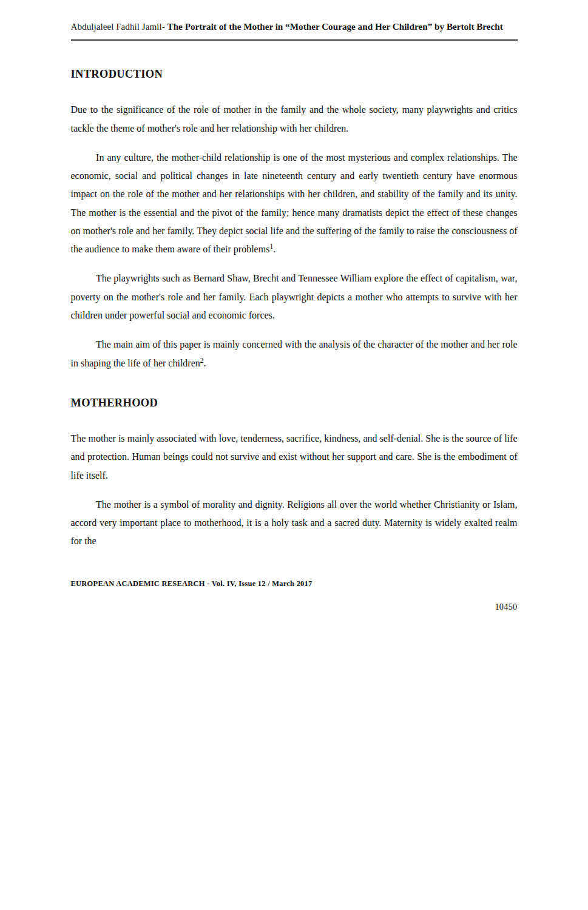Abduljaleel Fadhil Jamil- The Portrait of the Mother in “Mother Courage and Her Children” by Bertolt Brecht
INTRODUCTION
Due to the significance of the role of mother in the family and the whole society, many playwrights and critics tackle the theme of mother's role and her relationship with her children.
In any culture, the mother-child relationship is one of the most mysterious and complex relationships. The economic, social and political changes in late nineteenth century and early twentieth century have enormous impact on the role of the mother and her relationships with her children, and stability of the family and its unity. The mother is the essential and the pivot of the family; hence many dramatists depict the effect of these changes on mother's role and her family. They depict social life and the suffering of the family to raise the consciousness of the audience to make them aware of their problems1.
The playwrights such as Bernard Shaw, Brecht and Tennessee William explore the effect of capitalism, war, poverty on the mother's role and her family. Each playwright depicts a mother who attempts to survive with her children under powerful social and economic forces.
The main aim of this paper is mainly concerned with the analysis of the character of the mother and her role in shaping the life of her children2.
MOTHERHOOD
The mother is mainly associated with love, tenderness, sacrifice, kindness, and self-denial. She is the source of life and protection. Human beings could not survive and exist without her support and care. She is the embodiment of life itself.
The mother is a symbol of morality and dignity. Religions all over the world whether Christianity or Islam, accord very important place to motherhood, it is a holy task and a sacred duty. Maternity is widely exalted realm for the
EUROPEAN ACADEMIC RESEARCH - Vol. IV, Issue 12 / March 2017
10450